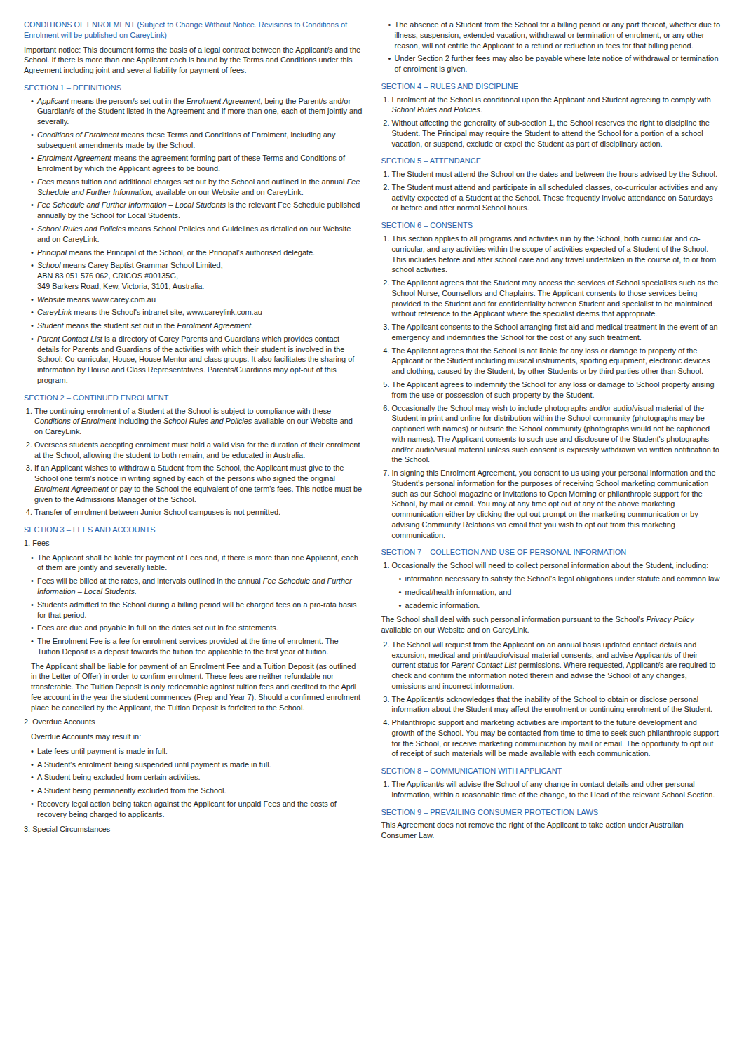CONDITIONS OF ENROLMENT (Subject to Change Without Notice. Revisions to Conditions of Enrolment will be published on CareyLink)
Important notice: This document forms the basis of a legal contract between the Applicant/s and the School. If there is more than one Applicant each is bound by the Terms and Conditions under this Agreement including joint and several liability for payment of fees.
SECTION 1 – DEFINITIONS
Applicant means the person/s set out in the Enrolment Agreement, being the Parent/s and/or Guardian/s of the Student listed in the Agreement and if more than one, each of them jointly and severally.
Conditions of Enrolment means these Terms and Conditions of Enrolment, including any subsequent amendments made by the School.
Enrolment Agreement means the agreement forming part of these Terms and Conditions of Enrolment by which the Applicant agrees to be bound.
Fees means tuition and additional charges set out by the School and outlined in the annual Fee Schedule and Further Information, available on our Website and on CareyLink.
Fee Schedule and Further Information – Local Students is the relevant Fee Schedule published annually by the School for Local Students.
School Rules and Policies means School Policies and Guidelines as detailed on our Website and on CareyLink.
Principal means the Principal of the School, or the Principal's authorised delegate.
School means Carey Baptist Grammar School Limited,
ABN 83 051 576 062, CRICOS #00135G,
349 Barkers Road, Kew, Victoria, 3101, Australia.
Website means www.carey.com.au
CareyLink means the School's intranet site, www.careylink.com.au
Student means the student set out in the Enrolment Agreement.
Parent Contact List is a directory of Carey Parents and Guardians which provides contact details for Parents and Guardians of the activities with which their student is involved in the School: Co-curricular, House, House Mentor and class groups. It also facilitates the sharing of information by House and Class Representatives. Parents/Guardians may opt-out of this program.
SECTION 2 – CONTINUED ENROLMENT
The continuing enrolment of a Student at the School is subject to compliance with these Conditions of Enrolment including the School Rules and Policies available on our Website and on CareyLink.
Overseas students accepting enrolment must hold a valid visa for the duration of their enrolment at the School, allowing the student to both remain, and be educated in Australia.
If an Applicant wishes to withdraw a Student from the School, the Applicant must give to the School one term's notice in writing signed by each of the persons who signed the original Enrolment Agreement or pay to the School the equivalent of one term's fees. This notice must be given to the Admissions Manager of the School.
Transfer of enrolment between Junior School campuses is not permitted.
SECTION 3 – FEES AND ACCOUNTS
1. Fees
The Applicant shall be liable for payment of Fees and, if there is more than one Applicant, each of them are jointly and severally liable.
Fees will be billed at the rates, and intervals outlined in the annual Fee Schedule and Further Information – Local Students.
Students admitted to the School during a billing period will be charged fees on a pro-rata basis for that period.
Fees are due and payable in full on the dates set out in fee statements.
The Enrolment Fee is a fee for enrolment services provided at the time of enrolment. The Tuition Deposit is a deposit towards the tuition fee applicable to the first year of tuition.
The Applicant shall be liable for payment of an Enrolment Fee and a Tuition Deposit (as outlined in the Letter of Offer) in order to confirm enrolment. These fees are neither refundable nor transferable. The Tuition Deposit is only redeemable against tuition fees and credited to the April fee account in the year the student commences (Prep and Year 7). Should a confirmed enrolment place be cancelled by the Applicant, the Tuition Deposit is forfeited to the School.
2. Overdue Accounts
Overdue Accounts may result in:
Late fees until payment is made in full.
A Student's enrolment being suspended until payment is made in full.
A Student being excluded from certain activities.
A Student being permanently excluded from the School.
Recovery legal action being taken against the Applicant for unpaid Fees and the costs of recovery being charged to applicants.
3. Special Circumstances
The absence of a Student from the School for a billing period or any part thereof, whether due to illness, suspension, extended vacation, withdrawal or termination of enrolment, or any other reason, will not entitle the Applicant to a refund or reduction in fees for that billing period.
Under Section 2 further fees may also be payable where late notice of withdrawal or termination of enrolment is given.
SECTION 4 – RULES AND DISCIPLINE
Enrolment at the School is conditional upon the Applicant and Student agreeing to comply with School Rules and Policies.
Without affecting the generality of sub-section 1, the School reserves the right to discipline the Student. The Principal may require the Student to attend the School for a portion of a school vacation, or suspend, exclude or expel the Student as part of disciplinary action.
SECTION 5 – ATTENDANCE
The Student must attend the School on the dates and between the hours advised by the School.
The Student must attend and participate in all scheduled classes, co-curricular activities and any activity expected of a Student at the School. These frequently involve attendance on Saturdays or before and after normal School hours.
SECTION 6 – CONSENTS
This section applies to all programs and activities run by the School, both curricular and co-curricular, and any activities within the scope of activities expected of a Student of the School. This includes before and after school care and any travel undertaken in the course of, to or from school activities.
The Applicant agrees that the Student may access the services of School specialists such as the School Nurse, Counsellors and Chaplains. The Applicant consents to those services being provided to the Student and for confidentiality between Student and specialist to be maintained without reference to the Applicant where the specialist deems that appropriate.
The Applicant consents to the School arranging first aid and medical treatment in the event of an emergency and indemnifies the School for the cost of any such treatment.
The Applicant agrees that the School is not liable for any loss or damage to property of the Applicant or the Student including musical instruments, sporting equipment, electronic devices and clothing, caused by the Student, by other Students or by third parties other than School.
The Applicant agrees to indemnify the School for any loss or damage to School property arising from the use or possession of such property by the Student.
Occasionally the School may wish to include photographs and/or audio/visual material of the Student in print and online for distribution within the School community (photographs may be captioned with names) or outside the School community (photographs would not be captioned with names). The Applicant consents to such use and disclosure of the Student's photographs and/or audio/visual material unless such consent is expressly withdrawn via written notification to the School.
In signing this Enrolment Agreement, you consent to us using your personal information and the Student's personal information for the purposes of receiving School marketing communication such as our School magazine or invitations to Open Morning or philanthropic support for the School, by mail or email. You may at any time opt out of any of the above marketing communication either by clicking the opt out prompt on the marketing communication or by advising Community Relations via email that you wish to opt out from this marketing communication.
SECTION 7 – COLLECTION AND USE OF PERSONAL INFORMATION
Occasionally the School will need to collect personal information about the Student, including:
information necessary to satisfy the School's legal obligations under statute and common law
medical/health information, and
academic information.
The School shall deal with such personal information pursuant to the School's Privacy Policy available on our Website and on CareyLink.
The School will request from the Applicant on an annual basis updated contact details and excursion, medical and print/audio/visual material consents, and advise Applicant/s of their current status for Parent Contact List permissions. Where requested, Applicant/s are required to check and confirm the information noted therein and advise the School of any changes, omissions and incorrect information.
The Applicant/s acknowledges that the inability of the School to obtain or disclose personal information about the Student may affect the enrolment or continuing enrolment of the Student.
Philanthropic support and marketing activities are important to the future development and growth of the School. You may be contacted from time to time to seek such philanthropic support for the School, or receive marketing communication by mail or email. The opportunity to opt out of receipt of such materials will be made available with each communication.
SECTION 8 – COMMUNICATION WITH APPLICANT
The Applicant/s will advise the School of any change in contact details and other personal information, within a reasonable time of the change, to the Head of the relevant School Section.
SECTION 9 – PREVAILING CONSUMER PROTECTION LAWS
This Agreement does not remove the right of the Applicant to take action under Australian Consumer Law.